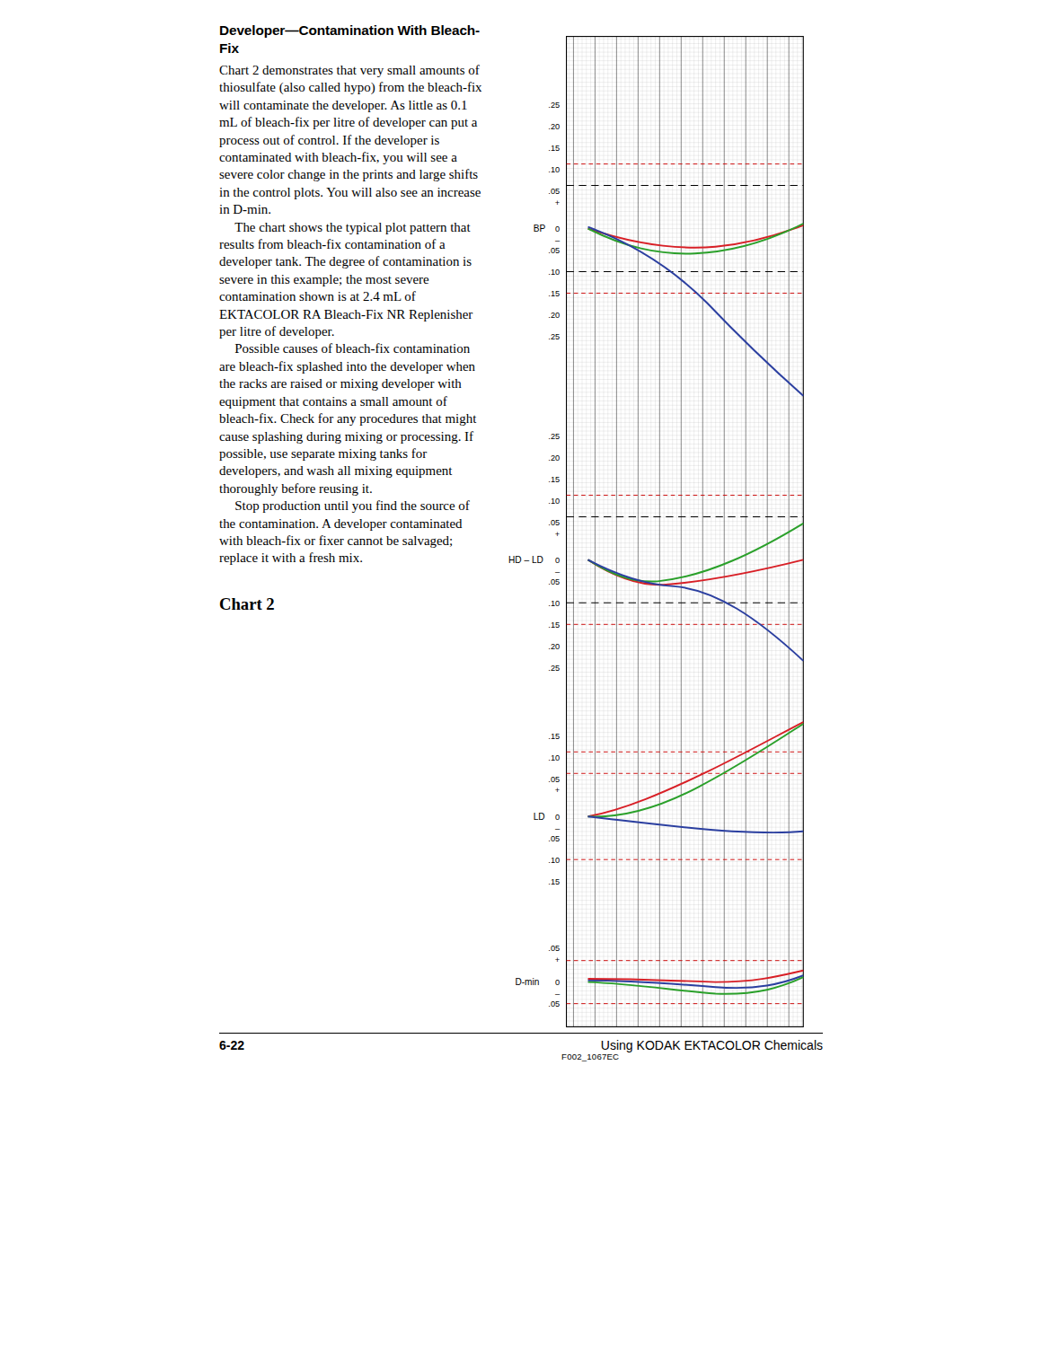Developer—Contamination With Bleach-Fix
Chart 2 demonstrates that very small amounts of thiosulfate (also called hypo) from the bleach-fix will contaminate the developer. As little as 0.1 mL of bleach-fix per litre of developer can put a process out of control. If the developer is contaminated with bleach-fix, you will see a severe color change in the prints and large shifts in the control plots. You will also see an increase in D-min.
The chart shows the typical plot pattern that results from bleach-fix contamination of a developer tank. The degree of contamination is severe in this example; the most severe contamination shown is at 2.4 mL of EKTACOLOR RA Bleach-Fix NR Replenisher per litre of developer.
Possible causes of bleach-fix contamination are bleach-fix splashed into the developer when the racks are raised or mixing developer with equipment that contains a small amount of bleach-fix. Check for any procedures that might cause splashing during mixing or processing. If possible, use separate mixing tanks for developers, and wash all mixing equipment thoroughly before reusing it.
Stop production until you find the source of the contamination. A developer contaminated with bleach-fix or fixer cannot be salvaged; replace it with a fresh mix.
Chart 2
.25 .20 .15 .10 .05 + 0 – .05 .10 .15 .20 .25 BP .25 .20 .15 .10 .05 + 0 – .05 .10 .15 .20 .25 HD – LD .15 .10 .05 + 0 – .05 .10 .15 LD .05 + 0 – .05 D-min
F002_1067EC
6-22
Using KODAK EKTACOLOR Chemicals